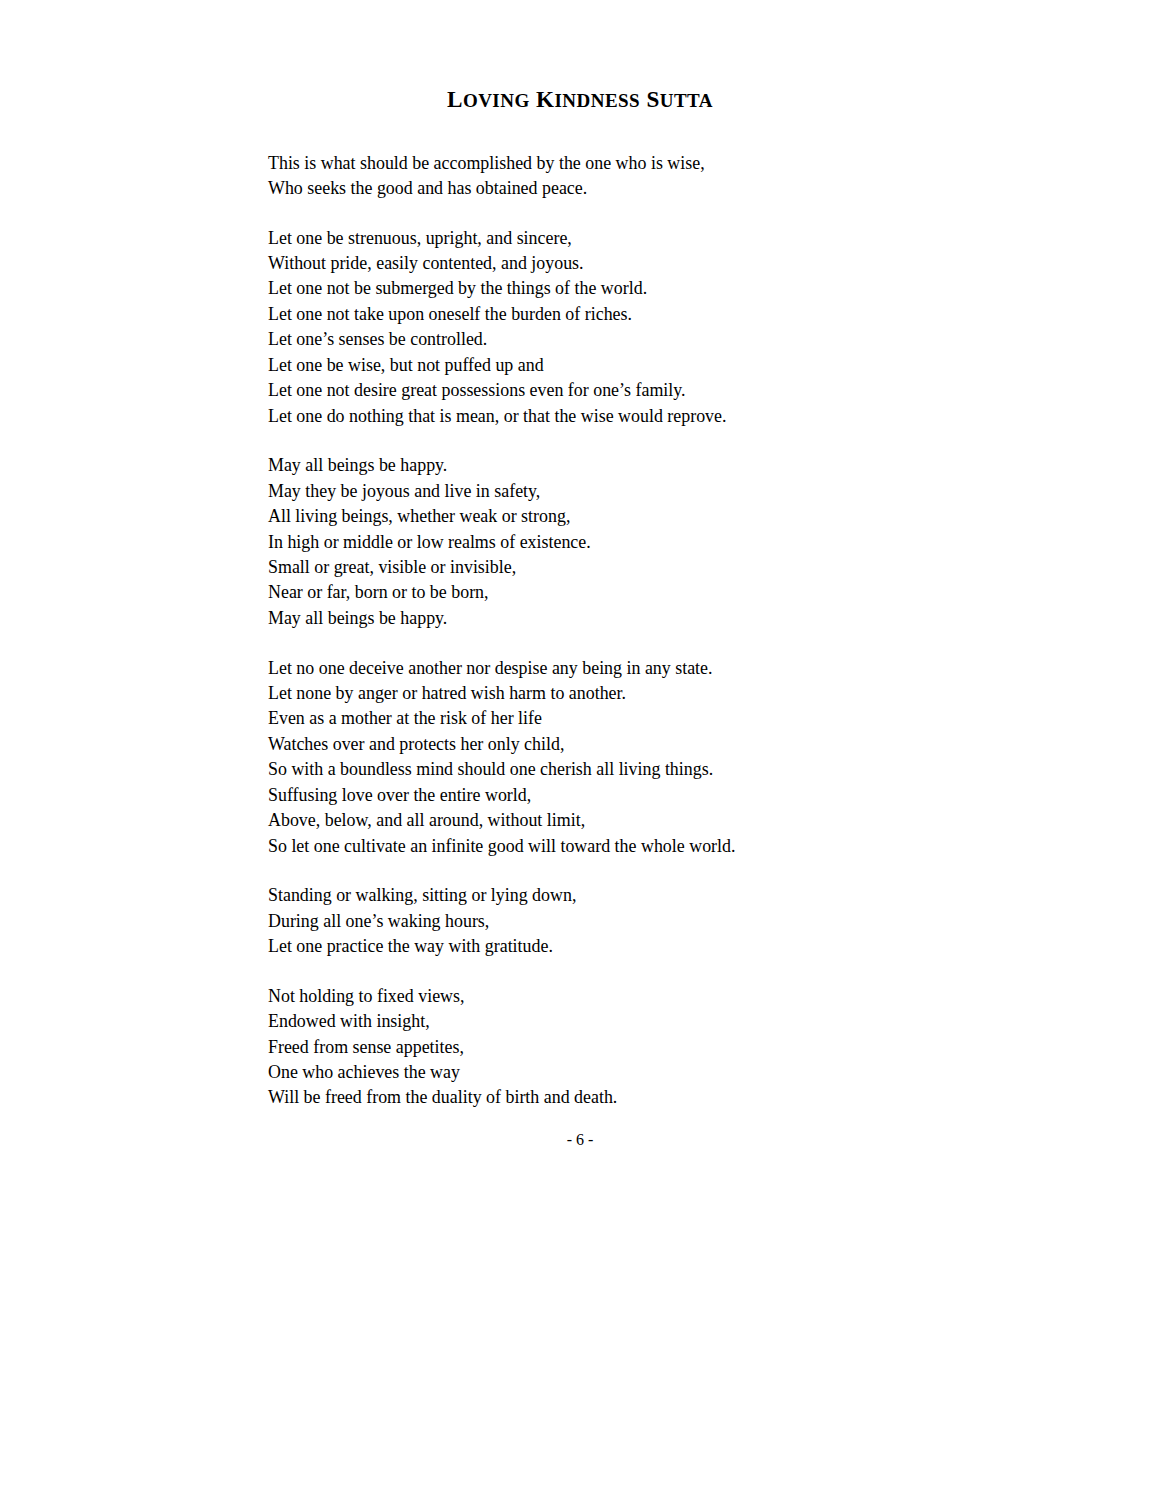LOVING KINDNESS SUTTA
This is what should be accomplished by the one who is wise,
Who seeks the good and has obtained peace.
Let one be strenuous, upright, and sincere,
Without pride, easily contented, and joyous.
Let one not be submerged by the things of the world.
Let one not take upon oneself the burden of riches.
Let one’s senses be controlled.
Let one be wise, but not puffed up and
Let one not desire great possessions even for one’s family.
Let one do nothing that is mean, or that the wise would reprove.
May all beings be happy.
May they be joyous and live in safety,
All living beings, whether weak or strong,
In high or middle or low realms of existence.
Small or great, visible or invisible,
Near or far, born or to be born,
May all beings be happy.
Let no one deceive another nor despise any being in any state.
Let none by anger or hatred wish harm to another.
Even as a mother at the risk of her life
Watches over and protects her only child,
So with a boundless mind should one cherish all living things.
Suffusing love over the entire world,
Above, below, and all around, without limit,
So let one cultivate an infinite good will toward the whole world.
Standing or walking, sitting or lying down,
During all one’s waking hours,
Let one practice the way with gratitude.
Not holding to fixed views,
Endowed with insight,
Freed from sense appetites,
One who achieves the way
Will be freed from the duality of birth and death.
- 6 -